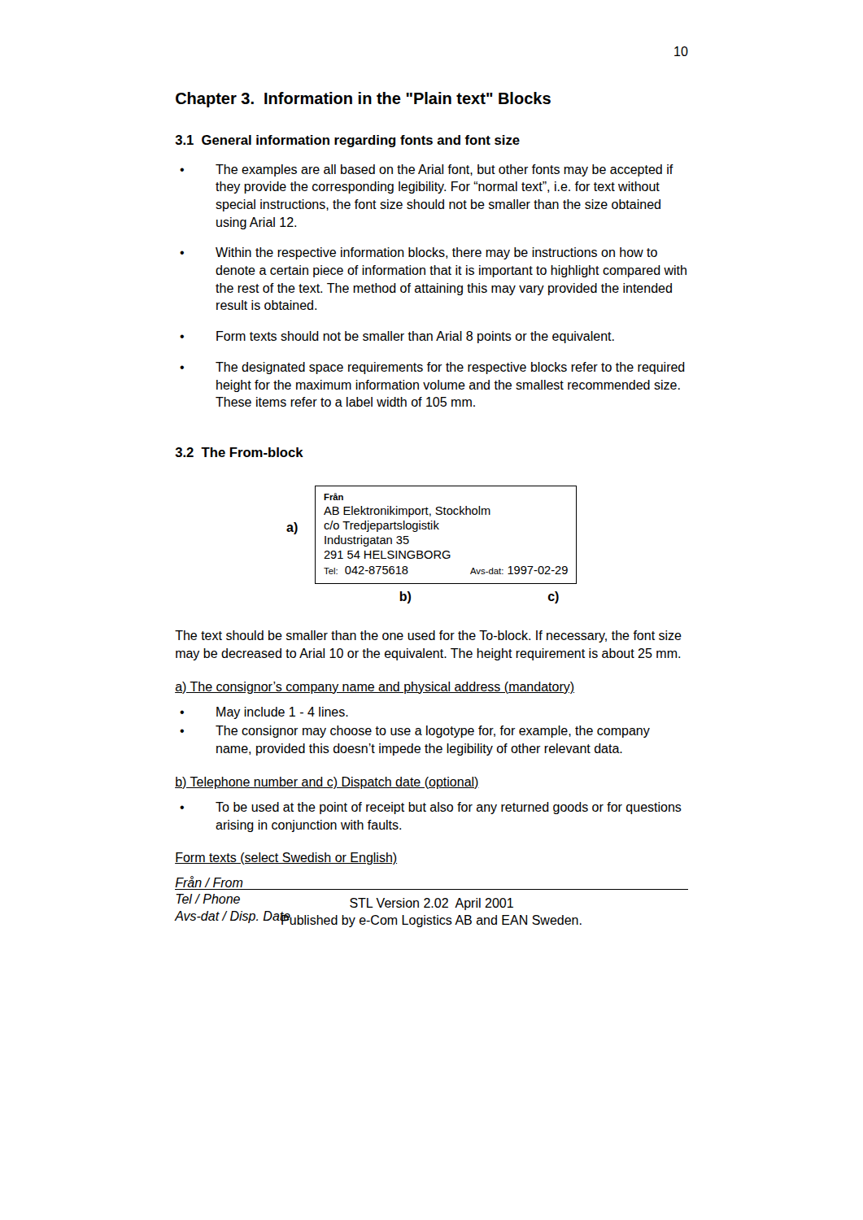10
Chapter 3. Information in the "Plain text" Blocks
3.1 General information regarding fonts and font size
The examples are all based on the Arial font, but other fonts may be accepted if they provide the corresponding legibility. For “normal text”, i.e. for text without special instructions, the font size should not be smaller than the size obtained using Arial 12.
Within the respective information blocks, there may be instructions on how to denote a certain piece of information that it is important to highlight compared with the rest of the text. The method of attaining this may vary provided the intended result is obtained.
Form texts should not be smaller than Arial 8 points or the equivalent.
The designated space requirements for the respective blocks refer to the required height for the maximum information volume and the smallest recommended size. These items refer to a label width of 105 mm.
3.2 The From-block
a)
Från AB Elektronikimport, Stockholm c/o Tredjepartslogistik Industrigatan 35 291 54 HELSINGBORG
Tel: 042-875618 Avs-dat: 1997-02-29
b) c)
The text should be smaller than the one used for the To-block. If necessary, the font size may be decreased to Arial 10 or the equivalent. The height requirement is about 25 mm.
a) The consignor’s company name and physical address (mandatory)
May include 1 - 4 lines.
The consignor may choose to use a logotype for, for example, the company name, provided this doesn’t impede the legibility of other relevant data.
b) Telephone number and c) Dispatch date (optional)
To be used at the point of receipt but also for any returned goods or for questions arising in conjunction with faults.
Form texts (select Swedish or English)
Från / From
Tel / Phone
Avs-dat / Disp. Date
STL Version 2.02 April 2001
Published by e-Com Logistics AB and EAN Sweden.